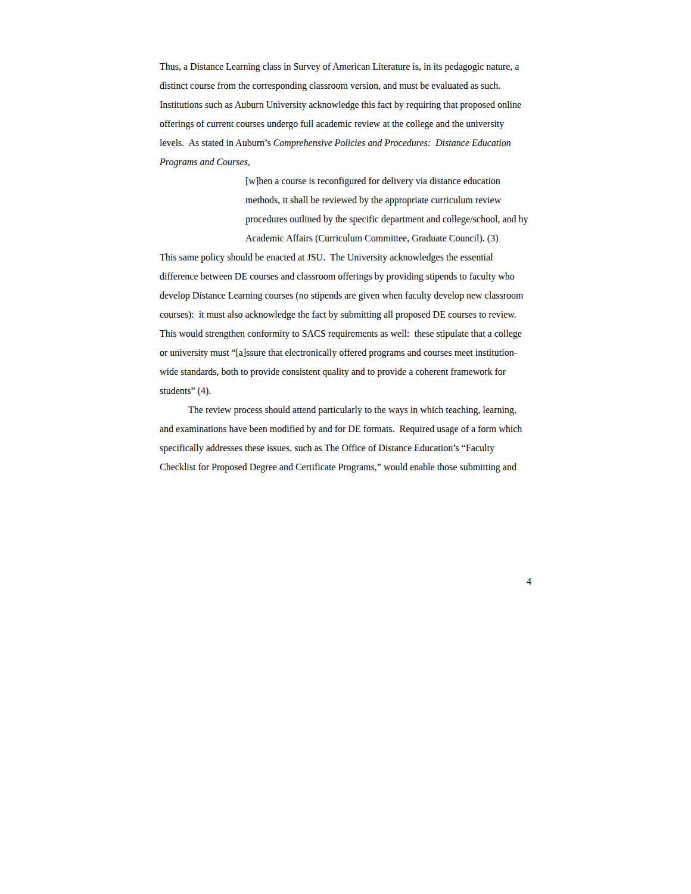Thus, a Distance Learning class in Survey of American Literature is, in its pedagogic nature, a distinct course from the corresponding classroom version, and must be evaluated as such. Institutions such as Auburn University acknowledge this fact by requiring that proposed online offerings of current courses undergo full academic review at the college and the university levels. As stated in Auburn’s Comprehensive Policies and Procedures: Distance Education Programs and Courses,
[w]hen a course is reconfigured for delivery via distance education methods, it shall be reviewed by the appropriate curriculum review procedures outlined by the specific department and college/school, and by Academic Affairs (Curriculum Committee, Graduate Council). (3)
This same policy should be enacted at JSU. The University acknowledges the essential difference between DE courses and classroom offerings by providing stipends to faculty who develop Distance Learning courses (no stipends are given when faculty develop new classroom courses): it must also acknowledge the fact by submitting all proposed DE courses to review. This would strengthen conformity to SACS requirements as well: these stipulate that a college or university must “[a]ssure that electronically offered programs and courses meet institution-wide standards, both to provide consistent quality and to provide a coherent framework for students” (4).
The review process should attend particularly to the ways in which teaching, learning, and examinations have been modified by and for DE formats. Required usage of a form which specifically addresses these issues, such as The Office of Distance Education’s “Faculty Checklist for Proposed Degree and Certificate Programs,” would enable those submitting and
4